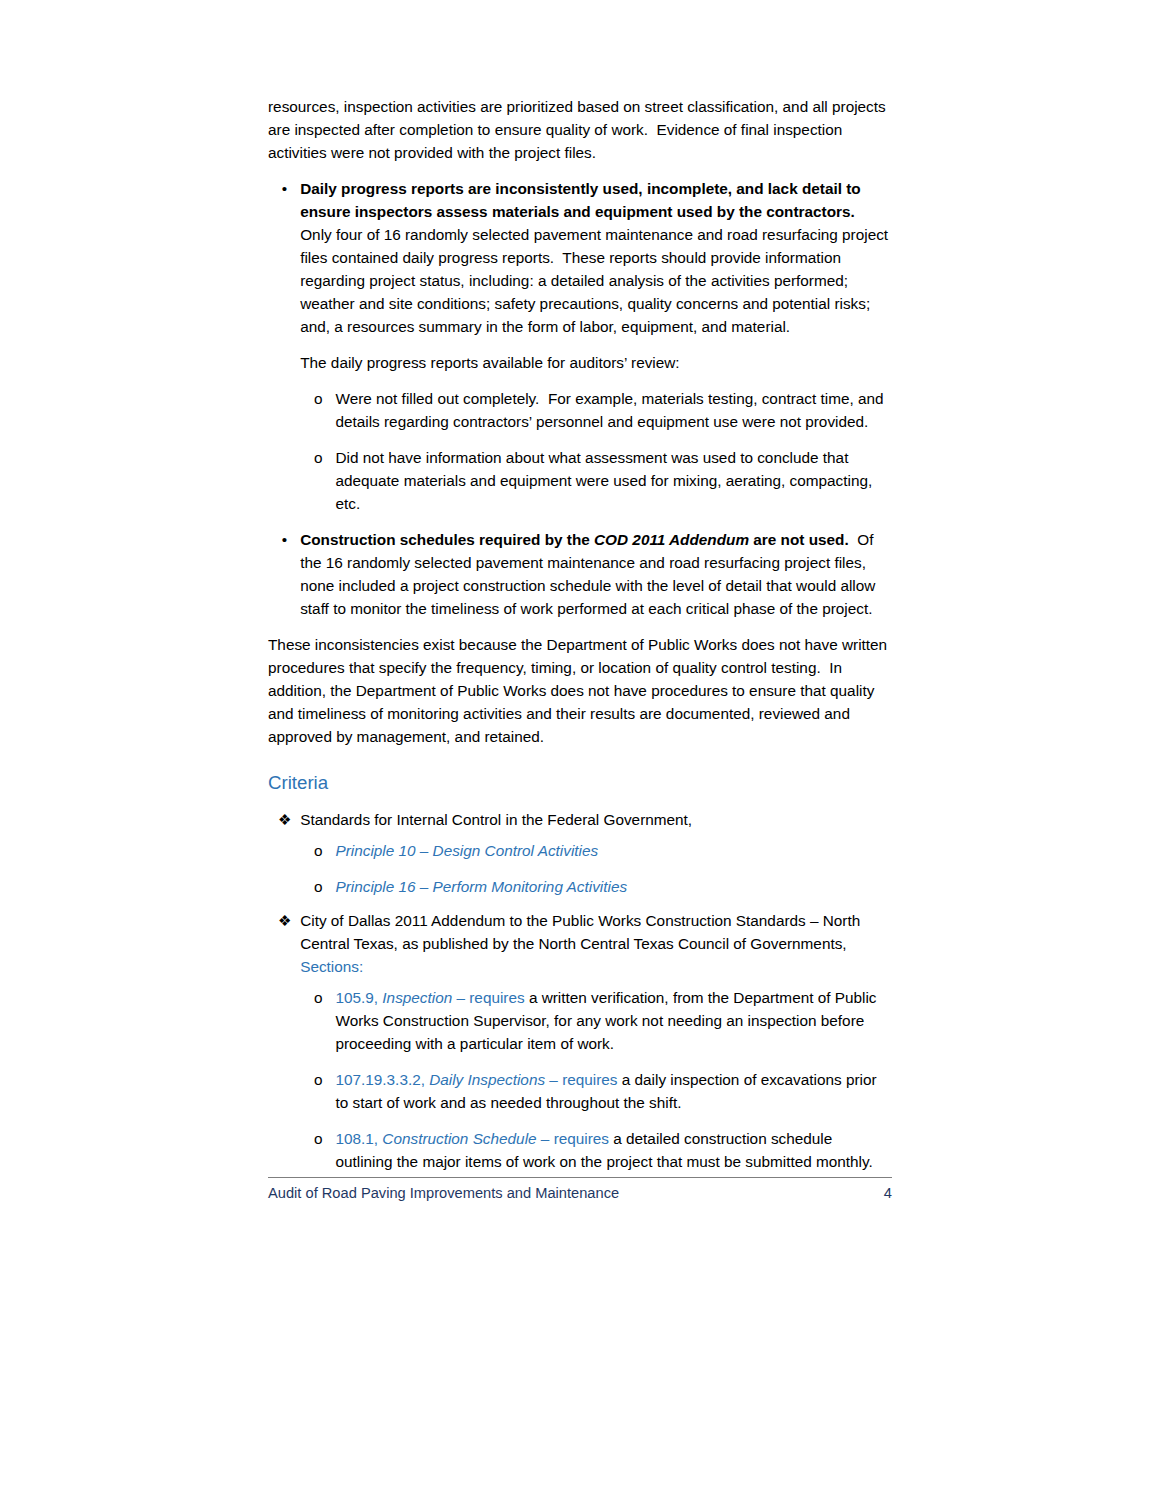resources, inspection activities are prioritized based on street classification, and all projects are inspected after completion to ensure quality of work. Evidence of final inspection activities were not provided with the project files.
Daily progress reports are inconsistently used, incomplete, and lack detail to ensure inspectors assess materials and equipment used by the contractors. Only four of 16 randomly selected pavement maintenance and road resurfacing project files contained daily progress reports. These reports should provide information regarding project status, including: a detailed analysis of the activities performed; weather and site conditions; safety precautions, quality concerns and potential risks; and, a resources summary in the form of labor, equipment, and material.
The daily progress reports available for auditors’ review:
Were not filled out completely. For example, materials testing, contract time, and details regarding contractors’ personnel and equipment use were not provided.
Did not have information about what assessment was used to conclude that adequate materials and equipment were used for mixing, aerating, compacting, etc.
Construction schedules required by the COD 2011 Addendum are not used. Of the 16 randomly selected pavement maintenance and road resurfacing project files, none included a project construction schedule with the level of detail that would allow staff to monitor the timeliness of work performed at each critical phase of the project.
These inconsistencies exist because the Department of Public Works does not have written procedures that specify the frequency, timing, or location of quality control testing. In addition, the Department of Public Works does not have procedures to ensure that quality and timeliness of monitoring activities and their results are documented, reviewed and approved by management, and retained.
Criteria
Standards for Internal Control in the Federal Government,
Principle 10 – Design Control Activities
Principle 16 – Perform Monitoring Activities
City of Dallas 2011 Addendum to the Public Works Construction Standards – North Central Texas, as published by the North Central Texas Council of Governments, Sections:
105.9, Inspection – requires a written verification, from the Department of Public Works Construction Supervisor, for any work not needing an inspection before proceeding with a particular item of work.
107.19.3.3.2, Daily Inspections – requires a daily inspection of excavations prior to start of work and as needed throughout the shift.
108.1, Construction Schedule – requires a detailed construction schedule outlining the major items of work on the project that must be submitted monthly.
Audit of Road Paving Improvements and Maintenance 4